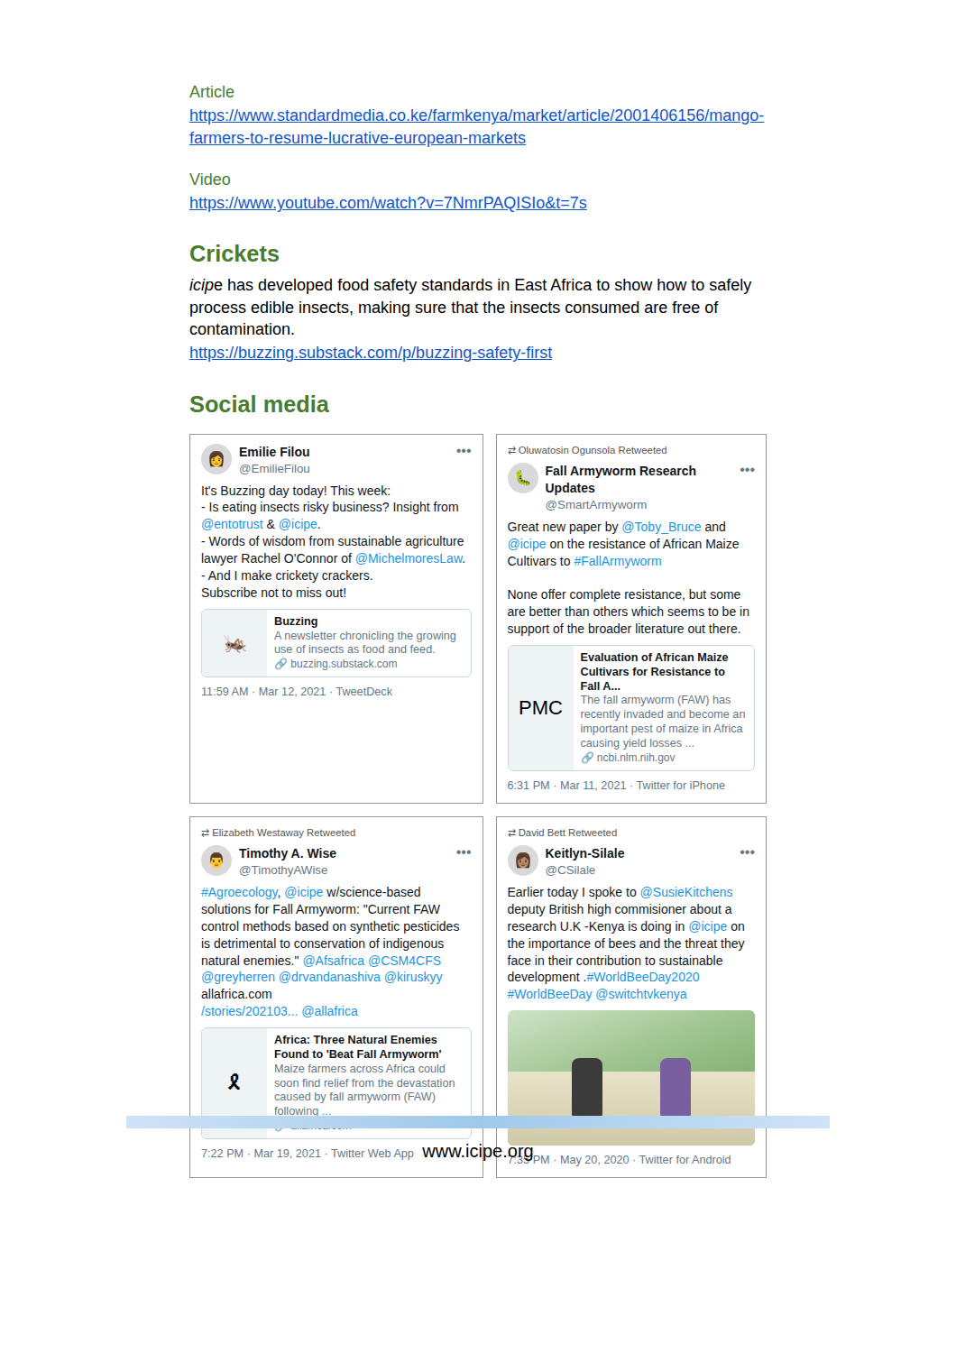Article
https://www.standardmedia.co.ke/farmkenya/market/article/2001406156/mango-farmers-to-resume-lucrative-european-markets
Video
https://www.youtube.com/watch?v=7NmrPAQISIo&t=7s
Crickets
icipe has developed food safety standards in East Africa to show how to safely process edible insects, making sure that the insects consumed are free of contamination.
https://buzzing.substack.com/p/buzzing-safety-first
Social media
👩
Emilie Filou
@EmilieFilou
•••
It's Buzzing day today! This week:
- Is eating insects risky business? Insight from @entotrust & @icipe.
- Words of wisdom from sustainable agriculture lawyer Rachel O'Connor of @MichelmoresLaw.
- And I make crickety crackers.
Subscribe not to miss out!
🦗
Buzzing
A newsletter chronicling the growing use of insects as food and feed.
🔗 buzzing.substack.com
11:59 AM · Mar 12, 2021 · TweetDeck
⇄ Oluwatosin Ogunsola Retweeted
🐛
Fall Armyworm Research Updates
@SmartArmyworm
•••
Great new paper by @Toby_Bruce and @icipe on the resistance of African Maize Cultivars to #FallArmyworm
None offer complete resistance, but some are better than others which seems to be in support of the broader literature out there.
PMC
Evaluation of African Maize Cultivars for Resistance to Fall A...
The fall armyworm (FAW) has recently invaded and become an important pest of maize in Africa causing yield losses ...
🔗 ncbi.nlm.nih.gov
6:31 PM · Mar 11, 2021 · Twitter for iPhone
⇄ Elizabeth Westaway Retweeted
👨
Timothy A. Wise
@TimothyAWise
•••
#Agroecology, @icipe w/science-based solutions for Fall Armyworm: "Current FAW control methods based on synthetic pesticides is detrimental to conservation of indigenous natural enemies." @Afsafrica @CSM4CFS @greyherren @drvandanashiva @kiruskyy allafrica.com
/stories/202103... @allafrica
🎗
Africa: Three Natural Enemies Found to 'Beat Fall Armyworm'
Maize farmers across Africa could soon find relief from the devastation caused by fall armyworm (FAW) following ...
🔗 allafrica.com
7:22 PM · Mar 19, 2021 · Twitter Web App
⇄ David Bett Retweeted
👩🏽
Keitlyn-Silale
@CSilale
•••
Earlier today I spoke to @SusieKitchens deputy British high commisioner about a research U.K -Kenya is doing in @icipe on the importance of bees and the threat they face in their contribution to sustainable development .#WorldBeeDay2020 #WorldBeeDay @switchtvkenya
7:35 PM · May 20, 2020 · Twitter for Android
www.icipe.org